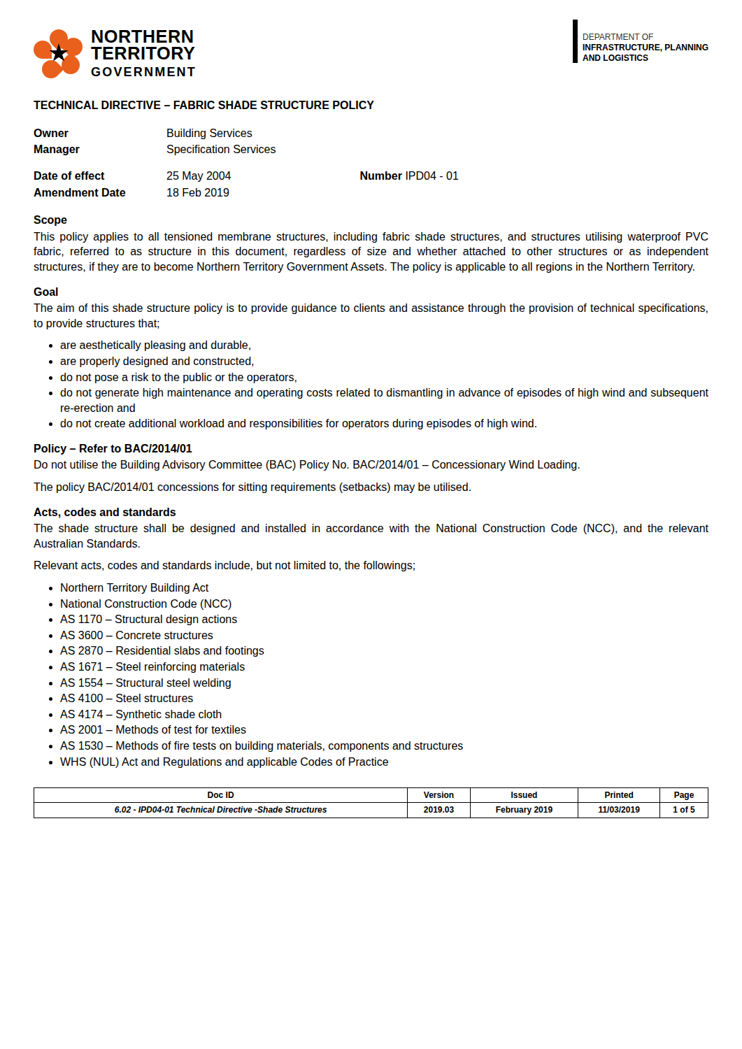NORTHERN
TERRITORY
GOVERNMENT
DEPARTMENT OF
INFRASTRUCTURE, PLANNING
AND LOGISTICS
TECHNICAL DIRECTIVE – FABRIC SHADE STRUCTURE POLICY
| Owner | Building Services | |
| Manager | Specification Services | |
| Date of effect | 25 May 2004 | Number IPD04 - 01 |
| Amendment Date | 18 Feb 2019 | |
Scope
This policy applies to all tensioned membrane structures, including fabric shade structures, and structures utilising waterproof PVC fabric, referred to as structure in this document, regardless of size and whether attached to other structures or as independent structures, if they are to become Northern Territory Government Assets. The policy is applicable to all regions in the Northern Territory.
Goal
The aim of this shade structure policy is to provide guidance to clients and assistance through the provision of technical specifications, to provide structures that;
are aesthetically pleasing and durable,
are properly designed and constructed,
do not pose a risk to the public or the operators,
do not generate high maintenance and operating costs related to dismantling in advance of episodes of high wind and subsequent re-erection and
do not create additional workload and responsibilities for operators during episodes of high wind.
Policy – Refer to BAC/2014/01
Do not utilise the Building Advisory Committee (BAC) Policy No. BAC/2014/01 – Concessionary Wind Loading.
The policy BAC/2014/01 concessions for sitting requirements (setbacks) may be utilised.
Acts, codes and standards
The shade structure shall be designed and installed in accordance with the National Construction Code (NCC), and the relevant Australian Standards.
Relevant acts, codes and standards include, but not limited to, the followings;
Northern Territory Building Act
National Construction Code (NCC)
AS 1170 – Structural design actions
AS 3600 – Concrete structures
AS 2870 – Residential slabs and footings
AS 1671 – Steel reinforcing materials
AS 1554 – Structural steel welding
AS 4100 – Steel structures
AS 4174 – Synthetic shade cloth
AS 2001 – Methods of test for textiles
AS 1530 – Methods of fire tests on building materials, components and structures
WHS (NUL) Act and Regulations and applicable Codes of Practice
| Doc ID | Version | Issued | Printed | Page |
| --- | --- | --- | --- | --- |
| 6.02 - IPD04-01 Technical Directive -Shade Structures | 2019.03 | February 2019 | 11/03/2019 | 1 of 5 |